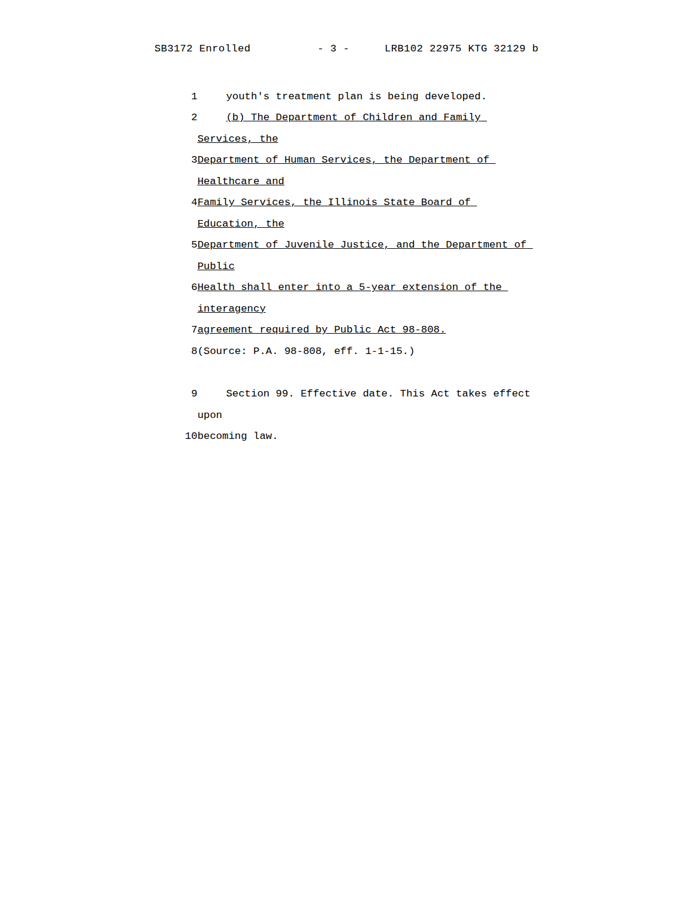SB3172 Enrolled - 3 - LRB102 22975 KTG 32129 b
| 1 | youth's treatment plan is being developed. |
| 2 | (b) The Department of Children and Family Services, the |
| 3 | Department of Human Services, the Department of Healthcare and |
| 4 | Family Services, the Illinois State Board of Education, the |
| 5 | Department of Juvenile Justice, and the Department of Public |
| 6 | Health shall enter into a 5-year extension of the interagency |
| 7 | agreement required by Public Act 98-808. |
| 8 | (Source: P.A. 98-808, eff. 1-1-15.) |
| 9 | Section 99. Effective date. This Act takes effect upon |
| 10 | becoming law. |